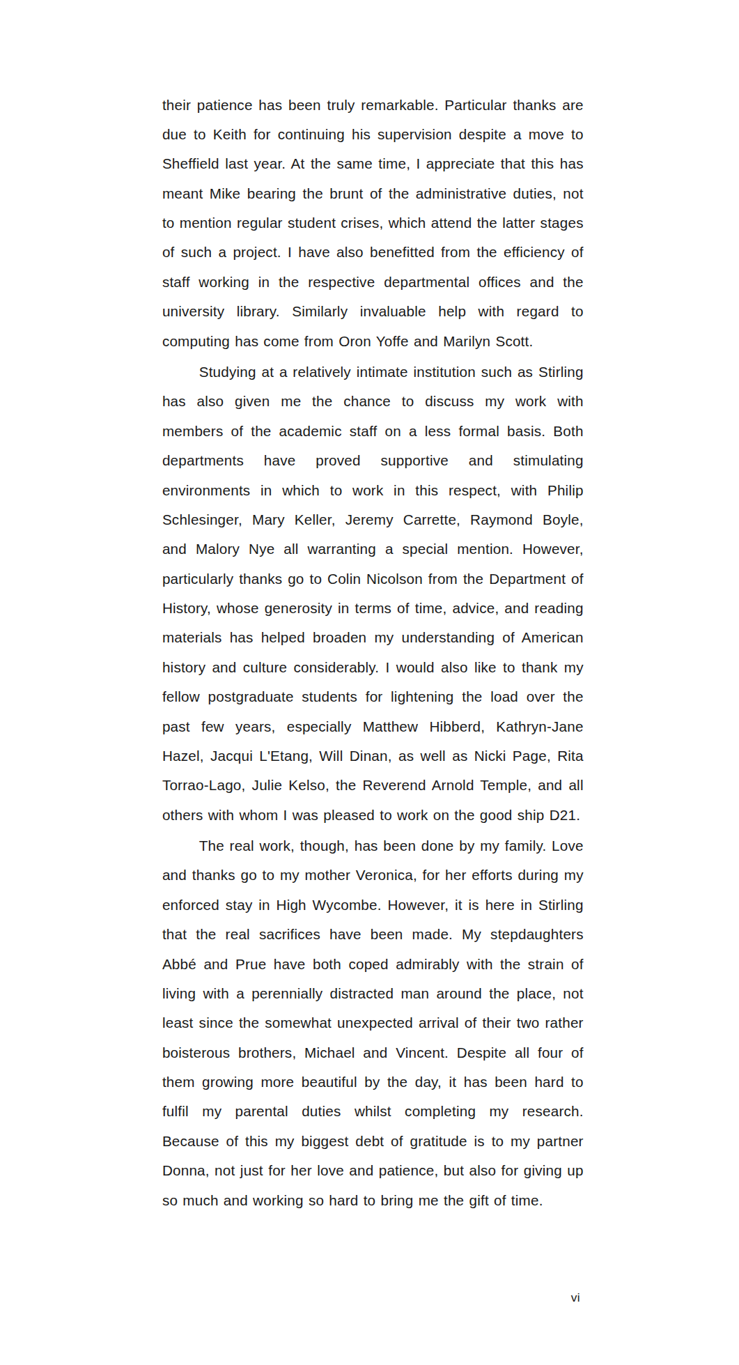their patience has been truly remarkable. Particular thanks are due to Keith for continuing his supervision despite a move to Sheffield last year. At the same time, I appreciate that this has meant Mike bearing the brunt of the administrative duties, not to mention regular student crises, which attend the latter stages of such a project. I have also benefitted from the efficiency of staff working in the respective departmental offices and the university library. Similarly invaluable help with regard to computing has come from Oron Yoffe and Marilyn Scott.
Studying at a relatively intimate institution such as Stirling has also given me the chance to discuss my work with members of the academic staff on a less formal basis. Both departments have proved supportive and stimulating environments in which to work in this respect, with Philip Schlesinger, Mary Keller, Jeremy Carrette, Raymond Boyle, and Malory Nye all warranting a special mention. However, particularly thanks go to Colin Nicolson from the Department of History, whose generosity in terms of time, advice, and reading materials has helped broaden my understanding of American history and culture considerably. I would also like to thank my fellow postgraduate students for lightening the load over the past few years, especially Matthew Hibberd, Kathryn-Jane Hazel, Jacqui L'Etang, Will Dinan, as well as Nicki Page, Rita Torrao-Lago, Julie Kelso, the Reverend Arnold Temple, and all others with whom I was pleased to work on the good ship D21.
The real work, though, has been done by my family. Love and thanks go to my mother Veronica, for her efforts during my enforced stay in High Wycombe. However, it is here in Stirling that the real sacrifices have been made. My stepdaughters Abbé and Prue have both coped admirably with the strain of living with a perennially distracted man around the place, not least since the somewhat unexpected arrival of their two rather boisterous brothers, Michael and Vincent. Despite all four of them growing more beautiful by the day, it has been hard to fulfil my parental duties whilst completing my research. Because of this my biggest debt of gratitude is to my partner Donna, not just for her love and patience, but also for giving up so much and working so hard to bring me the gift of time.
vi